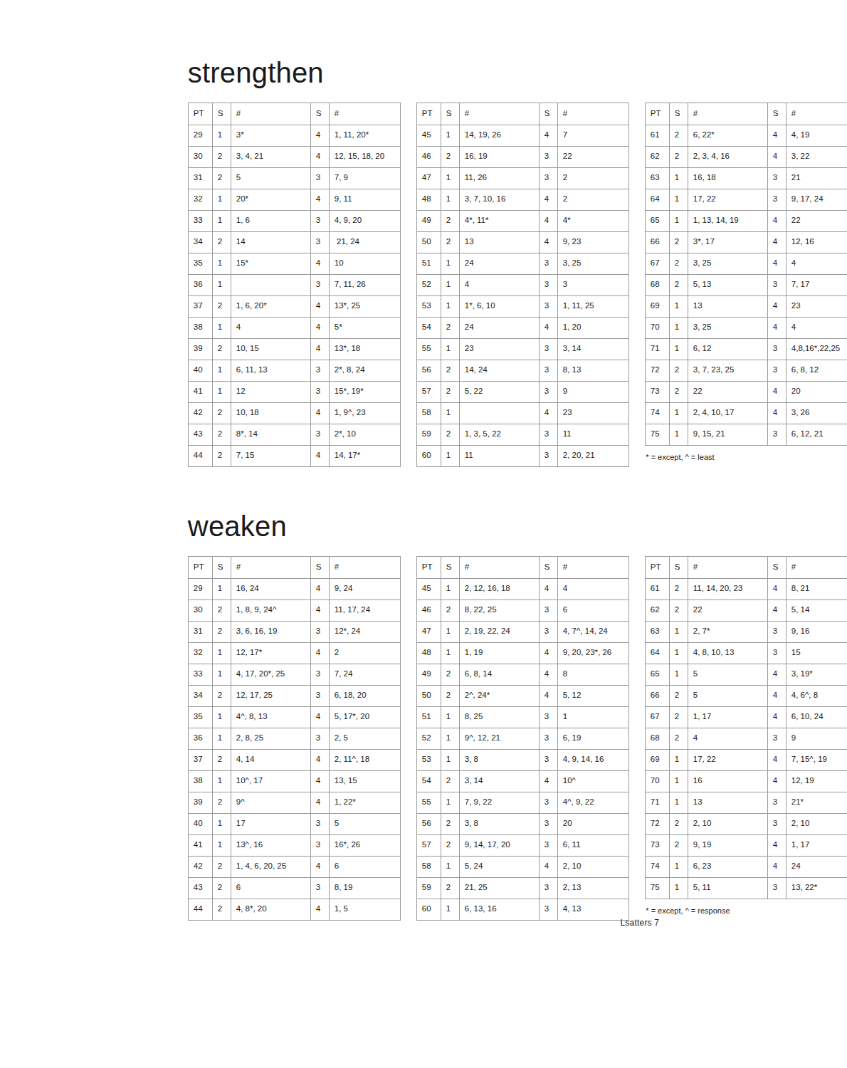strengthen
| PT | S | # | S | # |
| --- | --- | --- | --- | --- |
| 29 | 1 | 3* | 4 | 1, 11, 20* |
| 30 | 2 | 3, 4, 21 | 4 | 12, 15, 18, 20 |
| 31 | 2 | 5 | 3 | 7, 9 |
| 32 | 1 | 20* | 4 | 9, 11 |
| 33 | 1 | 1, 6 | 3 | 4, 9, 20 |
| 34 | 2 | 14 | 3 | 21, 24 |
| 35 | 1 | 15* | 4 | 10 |
| 36 | 1 | | 3 | 7, 11, 26 |
| 37 | 2 | 1, 6, 20* | 4 | 13*, 25 |
| 38 | 1 | 4 | 4 | 5* |
| 39 | 2 | 10, 15 | 4 | 13*, 18 |
| 40 | 1 | 6, 11, 13 | 3 | 2*, 8, 24 |
| 41 | 1 | 12 | 3 | 15*, 19* |
| 42 | 2 | 10, 18 | 4 | 1, 9^, 23 |
| 43 | 2 | 8*, 14 | 3 | 2*, 10 |
| 44 | 2 | 7, 15 | 4 | 14, 17* |
| PT | S | # | S | # |
| --- | --- | --- | --- | --- |
| 45 | 1 | 14, 19, 26 | 4 | 7 |
| 46 | 2 | 16, 19 | 3 | 22 |
| 47 | 1 | 11, 26 | 3 | 2 |
| 48 | 1 | 3, 7, 10, 16 | 4 | 2 |
| 49 | 2 | 4*, 11* | 4 | 4* |
| 50 | 2 | 13 | 4 | 9, 23 |
| 51 | 1 | 24 | 3 | 3, 25 |
| 52 | 1 | 4 | 3 | 3 |
| 53 | 1 | 1*, 6, 10 | 3 | 1, 11, 25 |
| 54 | 2 | 24 | 4 | 1, 20 |
| 55 | 1 | 23 | 3 | 3, 14 |
| 56 | 2 | 14, 24 | 3 | 8, 13 |
| 57 | 2 | 5, 22 | 3 | 9 |
| 58 | 1 | | 4 | 23 |
| 59 | 2 | 1, 3, 5, 22 | 3 | 11 |
| 60 | 1 | 11 | 3 | 2, 20, 21 |
| PT | S | # | S | # |
| --- | --- | --- | --- | --- |
| 61 | 2 | 6, 22* | 4 | 4, 19 |
| 62 | 2 | 2, 3, 4, 16 | 4 | 3, 22 |
| 63 | 1 | 16, 18 | 3 | 21 |
| 64 | 1 | 17, 22 | 3 | 9, 17, 24 |
| 65 | 1 | 1, 13, 14, 19 | 4 | 22 |
| 66 | 2 | 3*, 17 | 4 | 12, 16 |
| 67 | 2 | 3, 25 | 4 | 4 |
| 68 | 2 | 5, 13 | 3 | 7, 17 |
| 69 | 1 | 13 | 4 | 23 |
| 70 | 1 | 3, 25 | 4 | 4 |
| 71 | 1 | 6, 12 | 3 | 4,8,16*,22,25 |
| 72 | 2 | 3, 7, 23, 25 | 3 | 6, 8, 12 |
| 73 | 2 | 22 | 4 | 20 |
| 74 | 1 | 2, 4, 10, 17 | 4 | 3, 26 |
| 75 | 1 | 9, 15, 21 | 3 | 6, 12, 21 |
| * = except, ^ = least |
weaken
| PT | S | # | S | # |
| --- | --- | --- | --- | --- |
| 29 | 1 | 16, 24 | 4 | 9, 24 |
| 30 | 2 | 1, 8, 9, 24^ | 4 | 11, 17, 24 |
| 31 | 2 | 3, 6, 16, 19 | 3 | 12*, 24 |
| 32 | 1 | 12, 17* | 4 | 2 |
| 33 | 1 | 4, 17, 20*, 25 | 3 | 7, 24 |
| 34 | 2 | 12, 17, 25 | 3 | 6, 18, 20 |
| 35 | 1 | 4^, 8, 13 | 4 | 5, 17*, 20 |
| 36 | 1 | 2, 8, 25 | 3 | 2, 5 |
| 37 | 2 | 4, 14 | 4 | 2, 11^, 18 |
| 38 | 1 | 10^, 17 | 4 | 13, 15 |
| 39 | 2 | 9^ | 4 | 1, 22* |
| 40 | 1 | 17 | 3 | 5 |
| 41 | 1 | 13^, 16 | 3 | 16*, 26 |
| 42 | 2 | 1, 4, 6, 20, 25 | 4 | 6 |
| 43 | 2 | 6 | 3 | 8, 19 |
| 44 | 2 | 4, 8*, 20 | 4 | 1, 5 |
| PT | S | # | S | # |
| --- | --- | --- | --- | --- |
| 45 | 1 | 2, 12, 16, 18 | 4 | 4 |
| 46 | 2 | 8, 22, 25 | 3 | 6 |
| 47 | 1 | 2, 19, 22, 24 | 3 | 4, 7^, 14, 24 |
| 48 | 1 | 1, 19 | 4 | 9, 20, 23*, 26 |
| 49 | 2 | 6, 8, 14 | 4 | 8 |
| 50 | 2 | 2^, 24* | 4 | 5, 12 |
| 51 | 1 | 8, 25 | 3 | 1 |
| 52 | 1 | 9^, 12, 21 | 3 | 6, 19 |
| 53 | 1 | 3, 8 | 3 | 4, 9, 14, 16 |
| 54 | 2 | 3, 14 | 4 | 10^ |
| 55 | 1 | 7, 9, 22 | 3 | 4^, 9, 22 |
| 56 | 2 | 3, 8 | 3 | 20 |
| 57 | 2 | 9, 14, 17, 20 | 3 | 6, 11 |
| 58 | 1 | 5, 24 | 4 | 2, 10 |
| 59 | 2 | 21, 25 | 3 | 2, 13 |
| 60 | 1 | 6, 13, 16 | 3 | 4, 13 |
| PT | S | # | S | # |
| --- | --- | --- | --- | --- |
| 61 | 2 | 11, 14, 20, 23 | 4 | 8, 21 |
| 62 | 2 | 22 | 4 | 5, 14 |
| 63 | 1 | 2, 7* | 3 | 9, 16 |
| 64 | 1 | 4, 8, 10, 13 | 3 | 15 |
| 65 | 1 | 5 | 4 | 3, 19* |
| 66 | 2 | 5 | 4 | 4, 6^, 8 |
| 67 | 2 | 1, 17 | 4 | 6, 10, 24 |
| 68 | 2 | 4 | 3 | 9 |
| 69 | 1 | 17, 22 | 4 | 7, 15^, 19 |
| 70 | 1 | 16 | 4 | 12, 19 |
| 71 | 1 | 13 | 3 | 21* |
| 72 | 2 | 2, 10 | 3 | 2, 10 |
| 73 | 2 | 9, 19 | 4 | 1, 17 |
| 74 | 1 | 6, 23 | 4 | 24 |
| 75 | 1 | 5, 11 | 3 | 13, 22* |
| * = except, ^ = response |
Lsatters 7